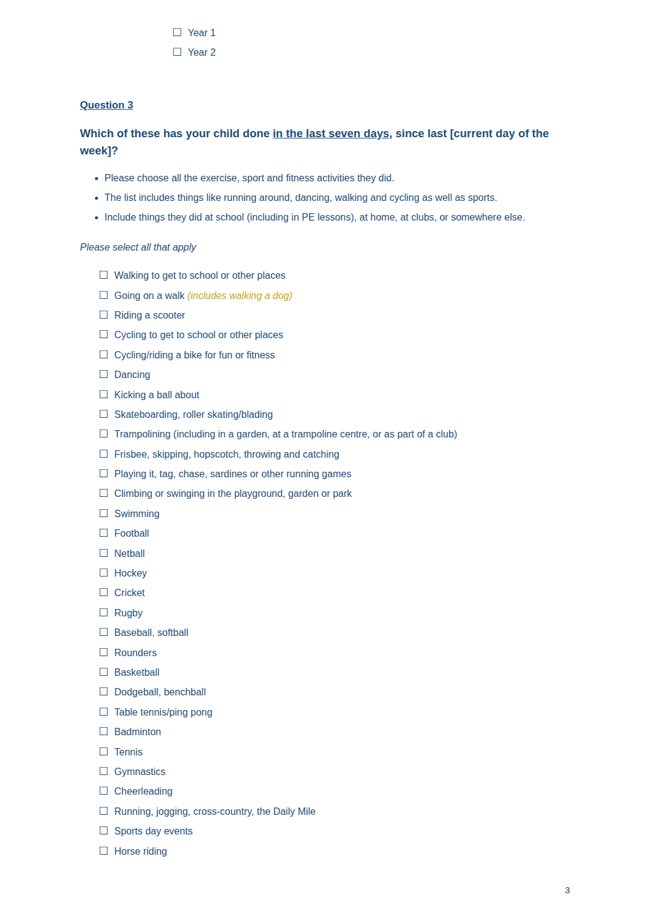Year 1
Year 2
Question 3
Which of these has your child done in the last seven days, since last [current day of the week]?
Please choose all the exercise, sport and fitness activities they did.
The list includes things like running around, dancing, walking and cycling as well as sports.
Include things they did at school (including in PE lessons), at home, at clubs, or somewhere else.
Please select all that apply
Walking to get to school or other places
Going on a walk (includes walking a dog)
Riding a scooter
Cycling to get to school or other places
Cycling/riding a bike for fun or fitness
Dancing
Kicking a ball about
Skateboarding, roller skating/blading
Trampolining (including in a garden, at a trampoline centre, or as part of a club)
Frisbee, skipping, hopscotch, throwing and catching
Playing it, tag, chase, sardines or other running games
Climbing or swinging in the playground, garden or park
Swimming
Football
Netball
Hockey
Cricket
Rugby
Baseball, softball
Rounders
Basketball
Dodgeball, benchball
Table tennis/ping pong
Badminton
Tennis
Gymnastics
Cheerleading
Running, jogging, cross-country, the Daily Mile
Sports day events
Horse riding
3